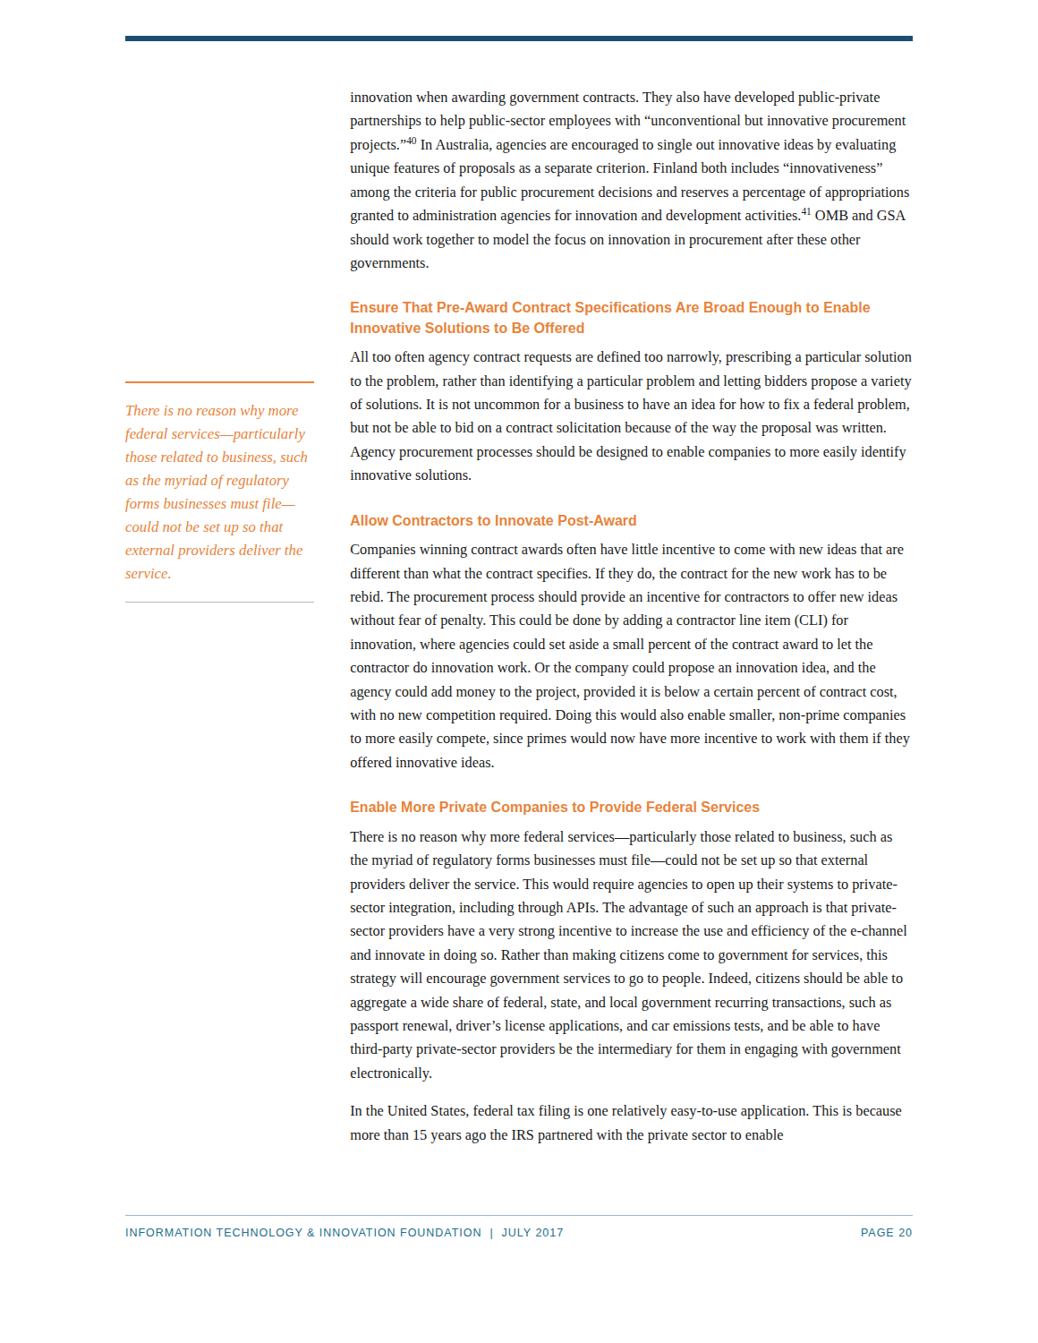There is no reason why more federal services—particularly those related to business, such as the myriad of regulatory forms businesses must file—could not be set up so that external providers deliver the service.
innovation when awarding government contracts. They also have developed public-private partnerships to help public-sector employees with “unconventional but innovative procurement projects.”40 In Australia, agencies are encouraged to single out innovative ideas by evaluating unique features of proposals as a separate criterion. Finland both includes “innovativeness” among the criteria for public procurement decisions and reserves a percentage of appropriations granted to administration agencies for innovation and development activities.41 OMB and GSA should work together to model the focus on innovation in procurement after these other governments.
Ensure That Pre-Award Contract Specifications Are Broad Enough to Enable Innovative Solutions to Be Offered
All too often agency contract requests are defined too narrowly, prescribing a particular solution to the problem, rather than identifying a particular problem and letting bidders propose a variety of solutions. It is not uncommon for a business to have an idea for how to fix a federal problem, but not be able to bid on a contract solicitation because of the way the proposal was written. Agency procurement processes should be designed to enable companies to more easily identify innovative solutions.
Allow Contractors to Innovate Post-Award
Companies winning contract awards often have little incentive to come with new ideas that are different than what the contract specifies. If they do, the contract for the new work has to be rebid. The procurement process should provide an incentive for contractors to offer new ideas without fear of penalty. This could be done by adding a contractor line item (CLI) for innovation, where agencies could set aside a small percent of the contract award to let the contractor do innovation work. Or the company could propose an innovation idea, and the agency could add money to the project, provided it is below a certain percent of contract cost, with no new competition required. Doing this would also enable smaller, non-prime companies to more easily compete, since primes would now have more incentive to work with them if they offered innovative ideas.
Enable More Private Companies to Provide Federal Services
There is no reason why more federal services—particularly those related to business, such as the myriad of regulatory forms businesses must file—could not be set up so that external providers deliver the service. This would require agencies to open up their systems to private-sector integration, including through APIs. The advantage of such an approach is that private-sector providers have a very strong incentive to increase the use and efficiency of the e-channel and innovate in doing so. Rather than making citizens come to government for services, this strategy will encourage government services to go to people. Indeed, citizens should be able to aggregate a wide share of federal, state, and local government recurring transactions, such as passport renewal, driver’s license applications, and car emissions tests, and be able to have third-party private-sector providers be the intermediary for them in engaging with government electronically.
In the United States, federal tax filing is one relatively easy-to-use application. This is because more than 15 years ago the IRS partnered with the private sector to enable
INFORMATION TECHNOLOGY & INNOVATION FOUNDATION | JULY 2017
PAGE 20